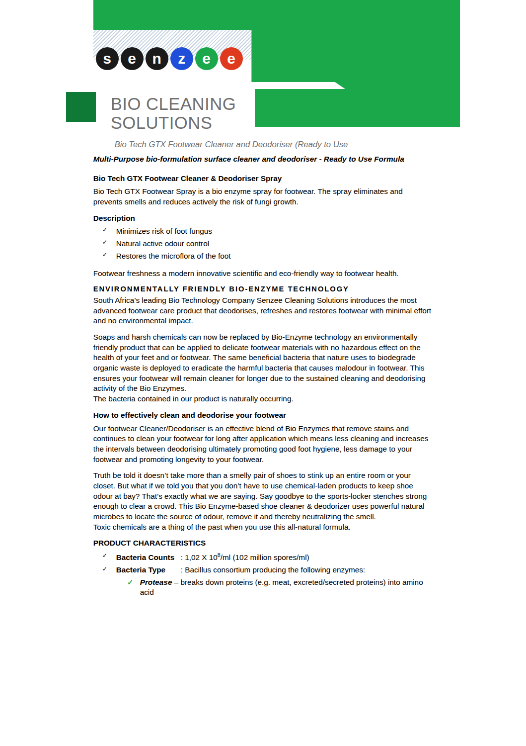senzee
BIO CLEANING
SOLUTIONS
Bio Tech GTX Footwear Cleaner and Deodoriser (Ready to Use
Multi-Purpose bio-formulation surface cleaner and deodoriser - Ready to Use Formula
Bio Tech GTX Footwear Cleaner & Deodoriser Spray
Bio Tech GTX Footwear Spray is a bio enzyme spray for footwear. The spray eliminates and prevents smells and reduces actively the risk of fungi growth.
Description
Minimizes risk of foot fungus
Natural active odour control
Restores the microflora of the foot
Footwear freshness a modern innovative scientific and eco-friendly way to footwear health.
ENVIRONMENTALLY FRIENDLY BIO-ENZYME TECHNOLOGY
South Africa’s leading Bio Technology Company Senzee Cleaning Solutions introduces the most advanced footwear care product that deodorises, refreshes and restores footwear with minimal effort and no environmental impact.
Soaps and harsh chemicals can now be replaced by Bio-Enzyme technology an environmentally friendly product that can be applied to delicate footwear materials with no hazardous effect on the health of your feet and or footwear. The same beneficial bacteria that nature uses to biodegrade organic waste is deployed to eradicate the harmful bacteria that causes malodour in footwear. This ensures your footwear will remain cleaner for longer due to the sustained cleaning and deodorising activity of the Bio Enzymes.
The bacteria contained in our product is naturally occurring.
How to effectively clean and deodorise your footwear
Our footwear Cleaner/Deodoriser is an effective blend of Bio Enzymes that remove stains and continues to clean your footwear for long after application which means less cleaning and increases the intervals between deodorising ultimately promoting good foot hygiene, less damage to your footwear and promoting longevity to your footwear.
Truth be told it doesn’t take more than a smelly pair of shoes to stink up an entire room or your closet. But what if we told you that you don’t have to use chemical-laden products to keep shoe odour at bay? That’s exactly what we are saying. Say goodbye to the sports-locker stenches strong enough to clear a crowd. This Bio Enzyme-based shoe cleaner & deodorizer uses powerful natural microbes to locate the source of odour, remove it and thereby neutralizing the smell.
Toxic chemicals are a thing of the past when you use this all-natural formula.
PRODUCT CHARACTERISTICS
Bacteria Counts: 1,02 X 108/ml (102 million spores/ml)
Bacteria Type: Bacillus consortium producing the following enzymes:
Protease – breaks down proteins (e.g. meat, excreted/secreted proteins) into amino acid